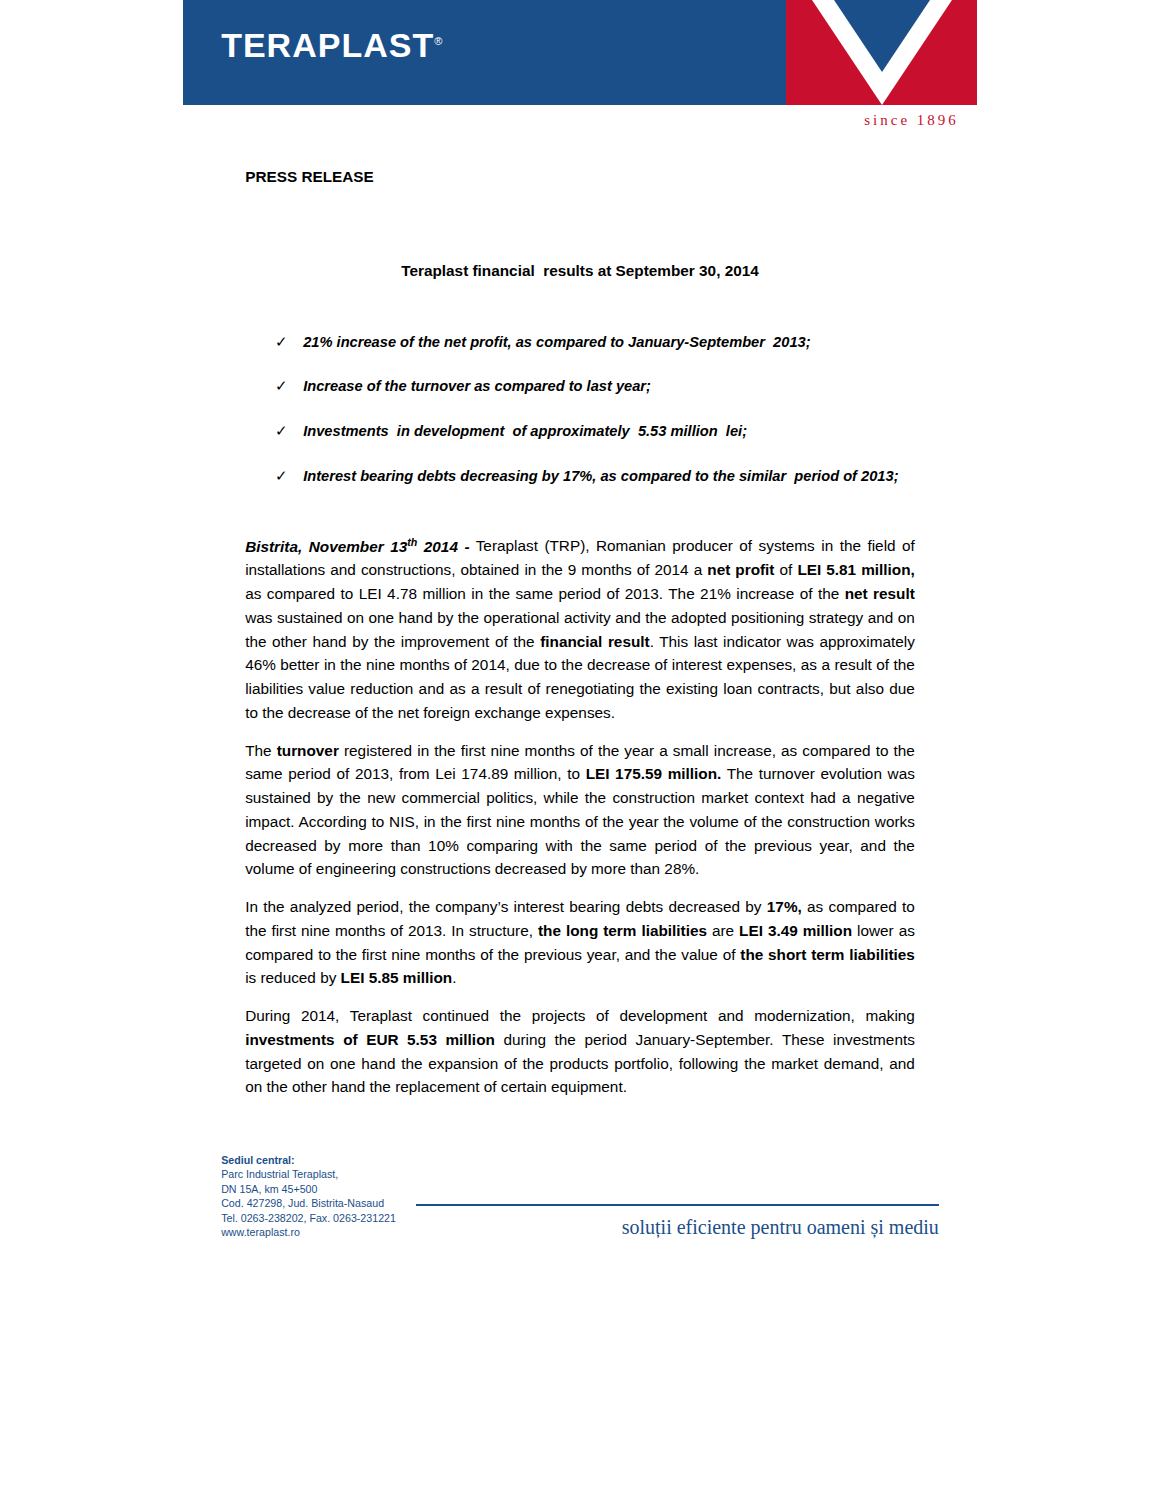TERAPLAST®
since 1896
PRESS RELEASE
Teraplast financial results at September 30, 2014
21% increase of the net profit, as compared to January-September 2013;
Increase of the turnover as compared to last year;
Investments in development of approximately 5.53 million lei;
Interest bearing debts decreasing by 17%, as compared to the similar period of 2013;
Bistrita, November 13th 2014 - Teraplast (TRP), Romanian producer of systems in the field of installations and constructions, obtained in the 9 months of 2014 a net profit of LEI 5.81 million, as compared to LEI 4.78 million in the same period of 2013. The 21% increase of the net result was sustained on one hand by the operational activity and the adopted positioning strategy and on the other hand by the improvement of the financial result. This last indicator was approximately 46% better in the nine months of 2014, due to the decrease of interest expenses, as a result of the liabilities value reduction and as a result of renegotiating the existing loan contracts, but also due to the decrease of the net foreign exchange expenses.
The turnover registered in the first nine months of the year a small increase, as compared to the same period of 2013, from Lei 174.89 million, to LEI 175.59 million. The turnover evolution was sustained by the new commercial politics, while the construction market context had a negative impact. According to NIS, in the first nine months of the year the volume of the construction works decreased by more than 10% comparing with the same period of the previous year, and the volume of engineering constructions decreased by more than 28%.
In the analyzed period, the company’s interest bearing debts decreased by 17%, as compared to the first nine months of 2013. In structure, the long term liabilities are LEI 3.49 million lower as compared to the first nine months of the previous year, and the value of the short term liabilities is reduced by LEI 5.85 million.
During 2014, Teraplast continued the projects of development and modernization, making investments of EUR 5.53 million during the period January-September. These investments targeted on one hand the expansion of the products portfolio, following the market demand, and on the other hand the replacement of certain equipment.
Sediul central:
Parc Industrial Teraplast,
DN 15A, km 45+500
Cod. 427298, Jud. Bistrita-Nasaud
Tel. 0263-238202, Fax. 0263-231221
www.teraplast.ro
soluții eficiente pentru oameni și mediu